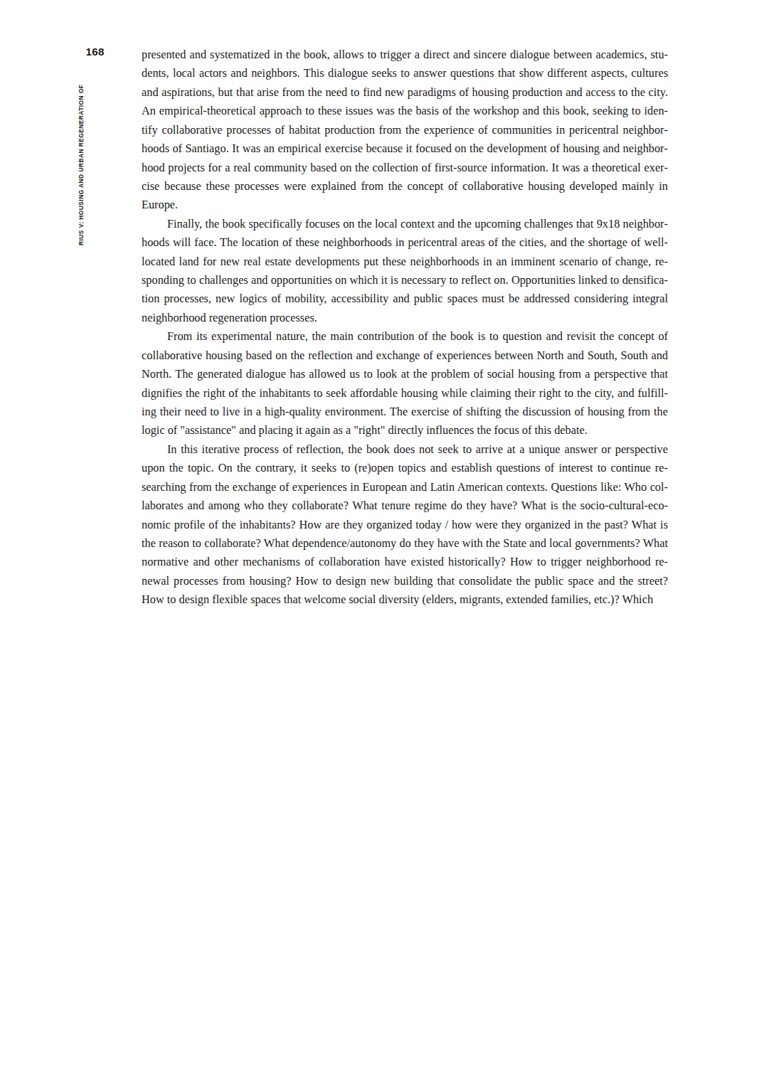168
RIUS V: HOUSING AND URBAN REGENERATION OF VULNERABLE NEIGHBOURHOODS IN SANTIAGO · VIVIENDA Y REGENERACIÓN DE BARRIOS VULNERABLES EN SANTIAGO
presented and systematized in the book, allows to trigger a direct and sincere dialogue between academics, students, local actors and neighbors. This dialogue seeks to answer questions that show different aspects, cultures and aspirations, but that arise from the need to find new paradigms of housing production and access to the city. An empirical-theoretical approach to these issues was the basis of the workshop and this book, seeking to identify collaborative processes of habitat production from the experience of communities in pericentral neighborhoods of Santiago. It was an empirical exercise because it focused on the development of housing and neighborhood projects for a real community based on the collection of first-source information. It was a theoretical exercise because these processes were explained from the concept of collaborative housing developed mainly in Europe.
Finally, the book specifically focuses on the local context and the upcoming challenges that 9x18 neighborhoods will face. The location of these neighborhoods in pericentral areas of the cities, and the shortage of well-located land for new real estate developments put these neighborhoods in an imminent scenario of change, responding to challenges and opportunities on which it is necessary to reflect on. Opportunities linked to densification processes, new logics of mobility, accessibility and public spaces must be addressed considering integral neighborhood regeneration processes.
From its experimental nature, the main contribution of the book is to question and revisit the concept of collaborative housing based on the reflection and exchange of experiences between North and South, South and North. The generated dialogue has allowed us to look at the problem of social housing from a perspective that dignifies the right of the inhabitants to seek affordable housing while claiming their right to the city, and fulfilling their need to live in a high-quality environment. The exercise of shifting the discussion of housing from the logic of "assistance" and placing it again as a "right" directly influences the focus of this debate.
In this iterative process of reflection, the book does not seek to arrive at a unique answer or perspective upon the topic. On the contrary, it seeks to (re)open topics and establish questions of interest to continue researching from the exchange of experiences in European and Latin American contexts. Questions like: Who collaborates and among who they collaborate? What tenure regime do they have? What is the socio-cultural-economic profile of the inhabitants? How are they organized today / how were they organized in the past? What is the reason to collaborate? What dependence/autonomy do they have with the State and local governments? What normative and other mechanisms of collaboration have existed historically? How to trigger neighborhood renewal processes from housing? How to design new building that consolidate the public space and the street? How to design flexible spaces that welcome social diversity (elders, migrants, extended families, etc.)? Which